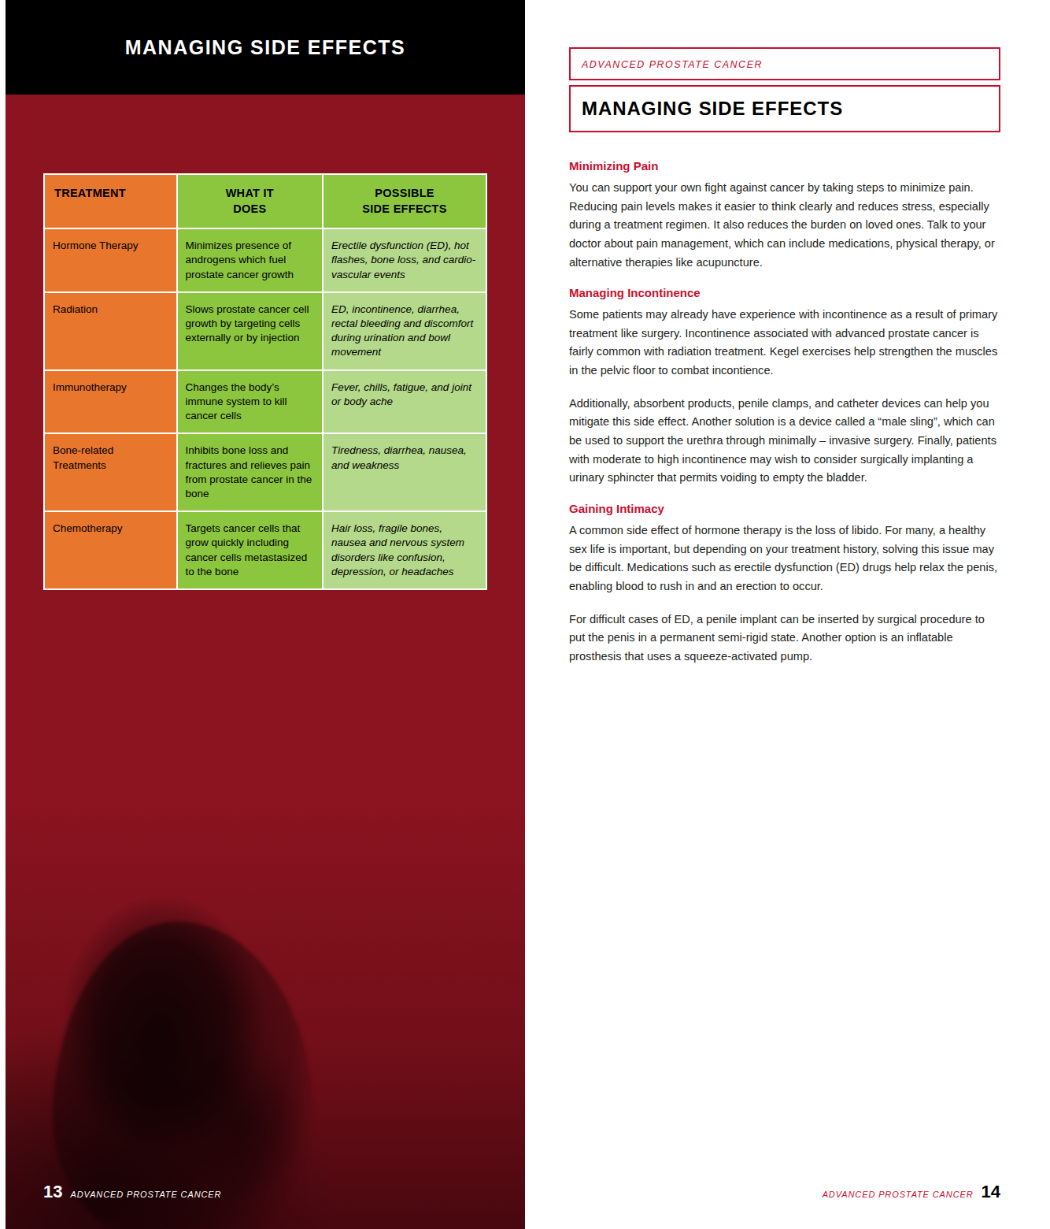Managing Side Effects
| TREATMENT | WHAT IT DOES | POSSIBLE SIDE EFFECTS |
| --- | --- | --- |
| Hormone Therapy | Minimizes presence of androgens which fuel prostate cancer growth | Erectile dysfunction (ED), hot flashes, bone loss, and cardio-vascular events |
| Radiation | Slows prostate cancer cell growth by targeting cells externally or by injection | ED, incontinence, diarrhea, rectal bleeding and discomfort during urination and bowl movement |
| Immunotherapy | Changes the body’s immune system to kill cancer cells | Fever, chills, fatigue, and joint or body ache |
| Bone-related Treatments | Inhibits bone loss and fractures and relieves pain from prostate cancer in the bone | Tiredness, diarrhea, nausea, and weakness |
| Chemotherapy | Targets cancer cells that grow quickly including cancer cells metastasized to the bone | Hair loss, fragile bones, nausea and nervous system disorders like confusion, depression, or headaches |
13 Advanced Prostate Cancer
Advanced Prostate Cancer
Managing Side Effects
Minimizing Pain
You can support your own fight against cancer by taking steps to minimize pain. Reducing pain levels makes it easier to think clearly and reduces stress, especially during a treatment regimen. It also reduces the burden on loved ones. Talk to your doctor about pain management, which can include medications, physical therapy, or alternative therapies like acupuncture.
Managing Incontinence
Some patients may already have experience with incontinence as a result of primary treatment like surgery. Incontinence associated with advanced prostate cancer is fairly common with radiation treatment. Kegel exercises help strengthen the muscles in the pelvic floor to combat incontience.
Additionally, absorbent products, penile clamps, and catheter devices can help you mitigate this side effect. Another solution is a device called a “male sling”, which can be used to support the urethra through minimally – invasive surgery. Finally, patients with moderate to high incontinence may wish to consider surgically implanting a urinary sphincter that permits voiding to empty the bladder.
Gaining Intimacy
A common side effect of hormone therapy is the loss of libido. For many, a healthy sex life is important, but depending on your treatment history, solving this issue may be difficult. Medications such as erectile dysfunction (ED) drugs help relax the penis, enabling blood to rush in and an erection to occur.
For difficult cases of ED, a penile implant can be inserted by surgical procedure to put the penis in a permanent semi-rigid state. Another option is an inflatable prosthesis that uses a squeeze-activated pump.
Advanced Prostate Cancer 14